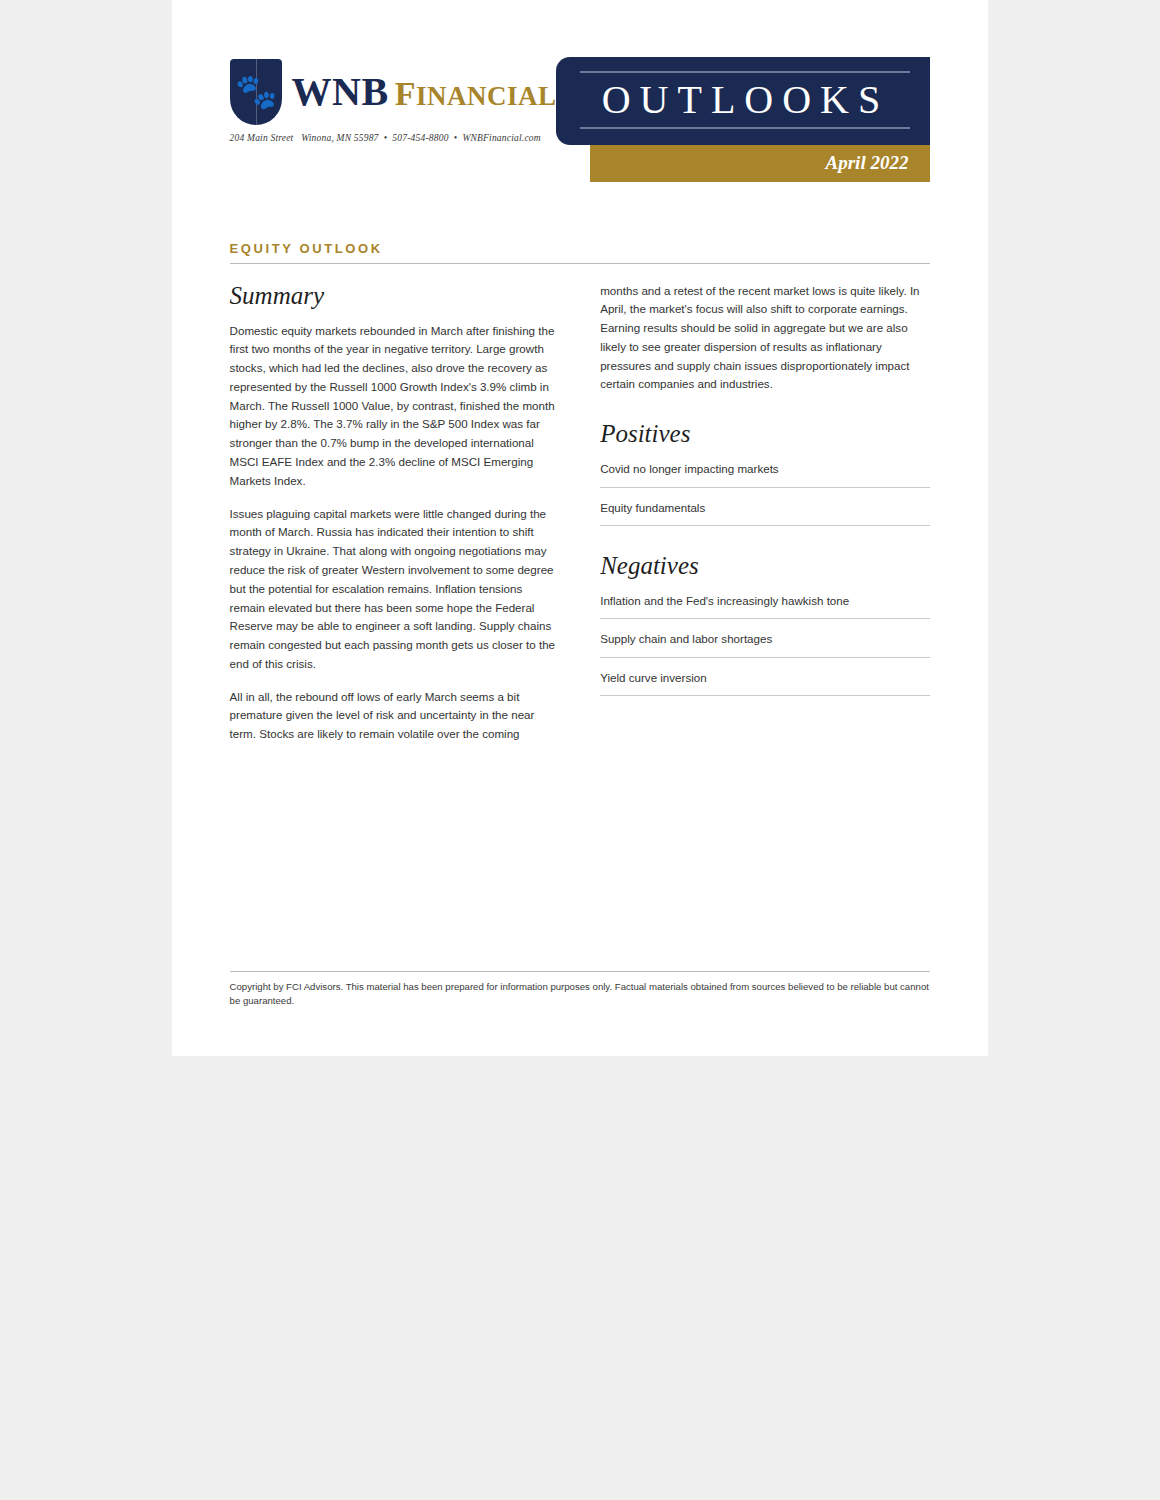🐾
WNB FINANCIAL
204 Main Street Winona, MN 55987 • 507-454-8800 • WNBFinancial.com
OUTLOOKS
April 2022
Equity Outlook
Summary
Domestic equity markets rebounded in March after finishing the first two months of the year in negative territory. Large growth stocks, which had led the declines, also drove the recovery as represented by the Russell 1000 Growth Index's 3.9% climb in March. The Russell 1000 Value, by contrast, finished the month higher by 2.8%. The 3.7% rally in the S&P 500 Index was far stronger than the 0.7% bump in the developed international MSCI EAFE Index and the 2.3% decline of MSCI Emerging Markets Index.
Issues plaguing capital markets were little changed during the month of March. Russia has indicated their intention to shift strategy in Ukraine. That along with ongoing negotiations may reduce the risk of greater Western involvement to some degree but the potential for escalation remains. Inflation tensions remain elevated but there has been some hope the Federal Reserve may be able to engineer a soft landing. Supply chains remain congested but each passing month gets us closer to the end of this crisis.
All in all, the rebound off lows of early March seems a bit premature given the level of risk and uncertainty in the near term. Stocks are likely to remain volatile over the coming
months and a retest of the recent market lows is quite likely. In April, the market's focus will also shift to corporate earnings. Earning results should be solid in aggregate but we are also likely to see greater dispersion of results as inflationary pressures and supply chain issues disproportionately impact certain companies and industries.
Positives
Covid no longer impacting markets
Equity fundamentals
Negatives
Inflation and the Fed's increasingly hawkish tone
Supply chain and labor shortages
Yield curve inversion
Copyright by FCI Advisors. This material has been prepared for information purposes only. Factual materials obtained from sources believed to be reliable but cannot be guaranteed.